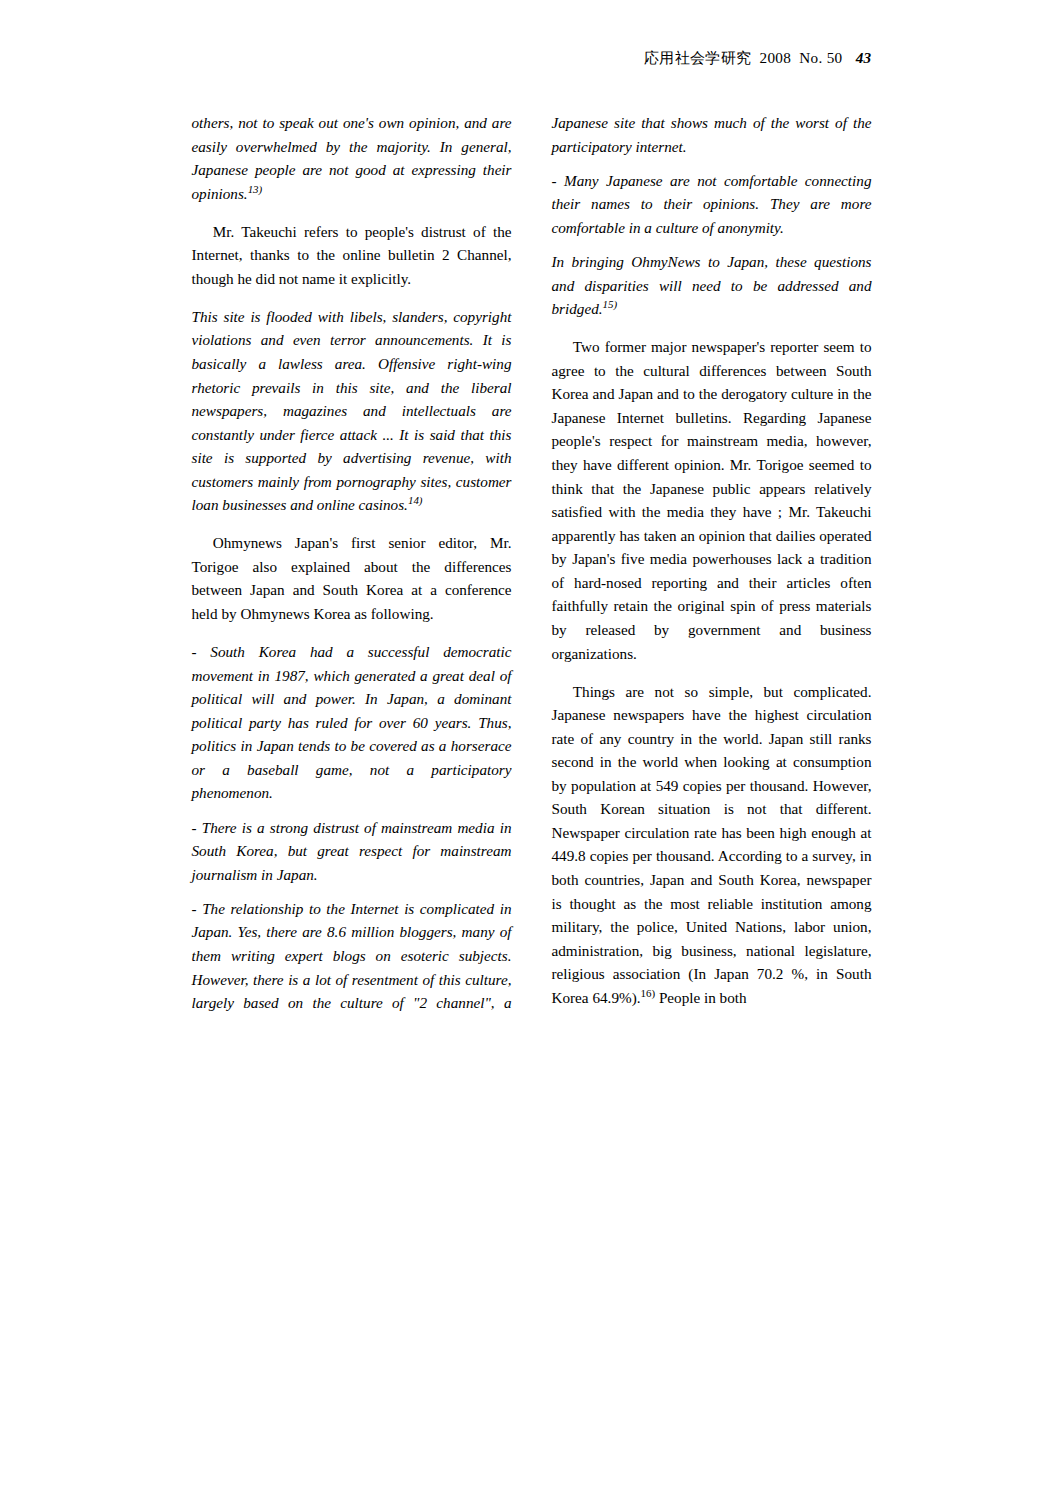応用社会学研究 2008 No. 50 43
others, not to speak out one's own opinion, and are easily overwhelmed by the majority. In general, Japanese people are not good at expressing their opinions.13)
Mr. Takeuchi refers to people's distrust of the Internet, thanks to the online bulletin 2 Channel, though he did not name it explicitly.
This site is flooded with libels, slanders, copyright violations and even terror announcements. It is basically a lawless area. Offensive right-wing rhetoric prevails in this site, and the liberal newspapers, magazines and intellectuals are constantly under fierce attack ... It is said that this site is supported by advertising revenue, with customers mainly from pornography sites, customer loan businesses and online casinos.14)
Ohmynews Japan's first senior editor, Mr. Torigoe also explained about the differences between Japan and South Korea at a conference held by Ohmynews Korea as following.
- South Korea had a successful democratic movement in 1987, which generated a great deal of political will and power. In Japan, a dominant political party has ruled for over 60 years. Thus, politics in Japan tends to be covered as a horserace or a baseball game, not a participatory phenomenon.
- There is a strong distrust of mainstream media in South Korea, but great respect for mainstream journalism in Japan.
- The relationship to the Internet is complicated in Japan. Yes, there are 8.6 million bloggers, many of them writing expert blogs on esoteric subjects. However, there is a lot of resentment of this culture, largely based on the culture of "2 channel", a Japanese site that shows much of the worst of the participatory internet.
- Many Japanese are not comfortable connecting their names to their opinions. They are more comfortable in a culture of anonymity.
In bringing OhmyNews to Japan, these questions and disparities will need to be addressed and bridged.15)
Two former major newspaper's reporter seem to agree to the cultural differences between South Korea and Japan and to the derogatory culture in the Japanese Internet bulletins. Regarding Japanese people's respect for mainstream media, however, they have different opinion. Mr. Torigoe seemed to think that the Japanese public appears relatively satisfied with the media they have ; Mr. Takeuchi apparently has taken an opinion that dailies operated by Japan's five media powerhouses lack a tradition of hard-nosed reporting and their articles often faithfully retain the original spin of press materials by released by government and business organizations.
Things are not so simple, but complicated. Japanese newspapers have the highest circulation rate of any country in the world. Japan still ranks second in the world when looking at consumption by population at 549 copies per thousand. However, South Korean situation is not that different. Newspaper circulation rate has been high enough at 449.8 copies per thousand. According to a survey, in both countries, Japan and South Korea, newspaper is thought as the most reliable institution among military, the police, United Nations, labor union, administration, big business, national legislature, religious association (In Japan 70.2 %, in South Korea 64.9%).16) People in both